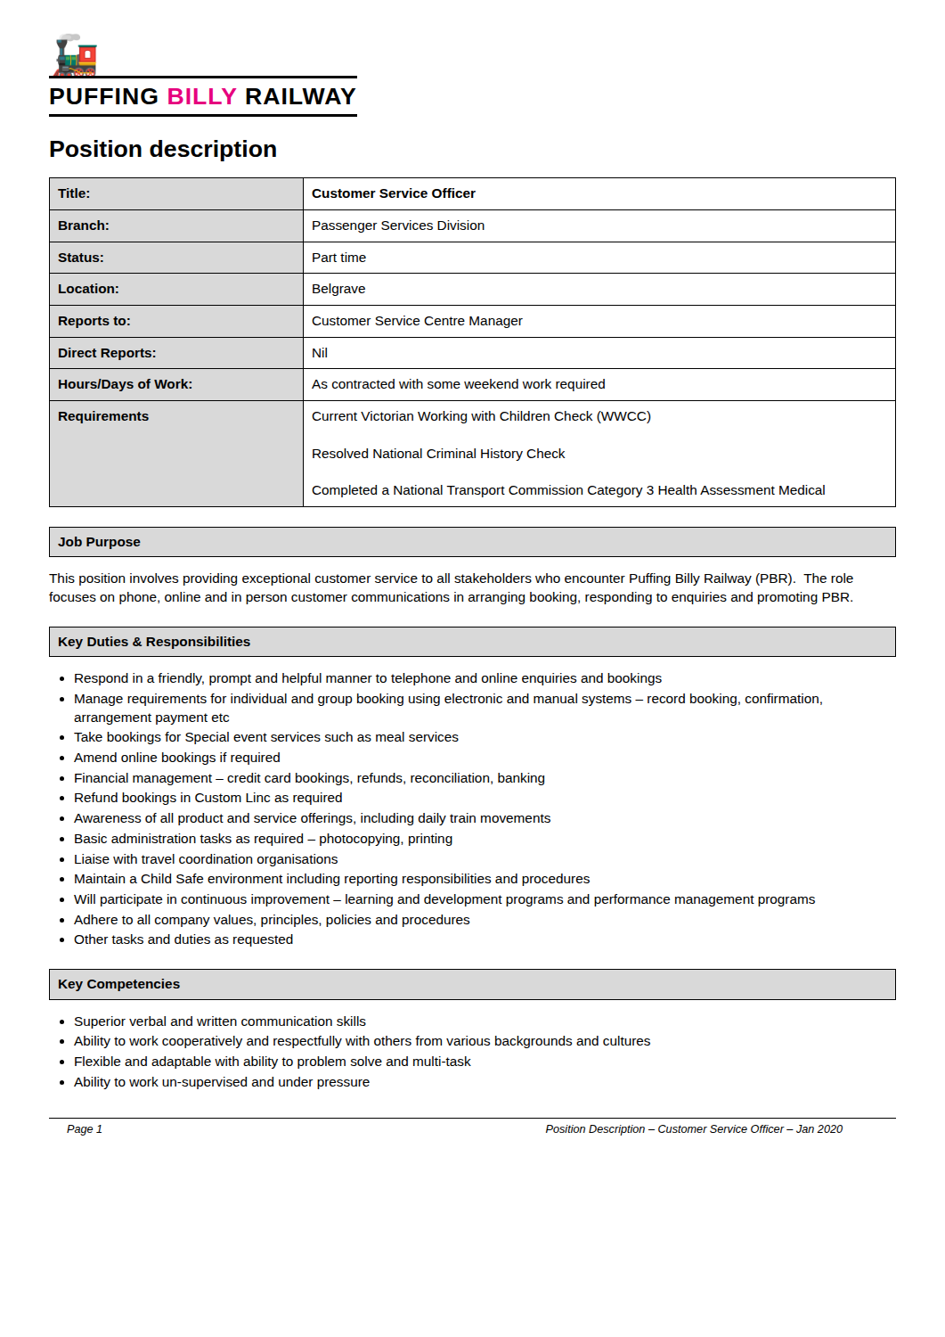🚂
PUFFING BILLY RAILWAY
Position description
| Title: | Customer Service Officer |
| Branch: | Passenger Services Division |
| Status: | Part time |
| Location: | Belgrave |
| Reports to: | Customer Service Centre Manager |
| Direct Reports: | Nil |
| Hours/Days of Work: | As contracted with some weekend work required |
| Requirements | Current Victorian Working with Children Check (WWCC) Resolved National Criminal History Check Completed a National Transport Commission Category 3 Health Assessment Medical |
Job Purpose
This position involves providing exceptional customer service to all stakeholders who encounter Puffing Billy Railway (PBR). The role focuses on phone, online and in person customer communications in arranging booking, responding to enquiries and promoting PBR.
Key Duties & Responsibilities
Respond in a friendly, prompt and helpful manner to telephone and online enquiries and bookings
Manage requirements for individual and group booking using electronic and manual systems – record booking, confirmation, arrangement payment etc
Take bookings for Special event services such as meal services
Amend online bookings if required
Financial management – credit card bookings, refunds, reconciliation, banking
Refund bookings in Custom Linc as required
Awareness of all product and service offerings, including daily train movements
Basic administration tasks as required – photocopying, printing
Liaise with travel coordination organisations
Maintain a Child Safe environment including reporting responsibilities and procedures
Will participate in continuous improvement – learning and development programs and performance management programs
Adhere to all company values, principles, policies and procedures
Other tasks and duties as requested
Key Competencies
Superior verbal and written communication skills
Ability to work cooperatively and respectfully with others from various backgrounds and cultures
Flexible and adaptable with ability to problem solve and multi-task
Ability to work un-supervised and under pressure
Page 1 Position Description – Customer Service Officer – Jan 2020